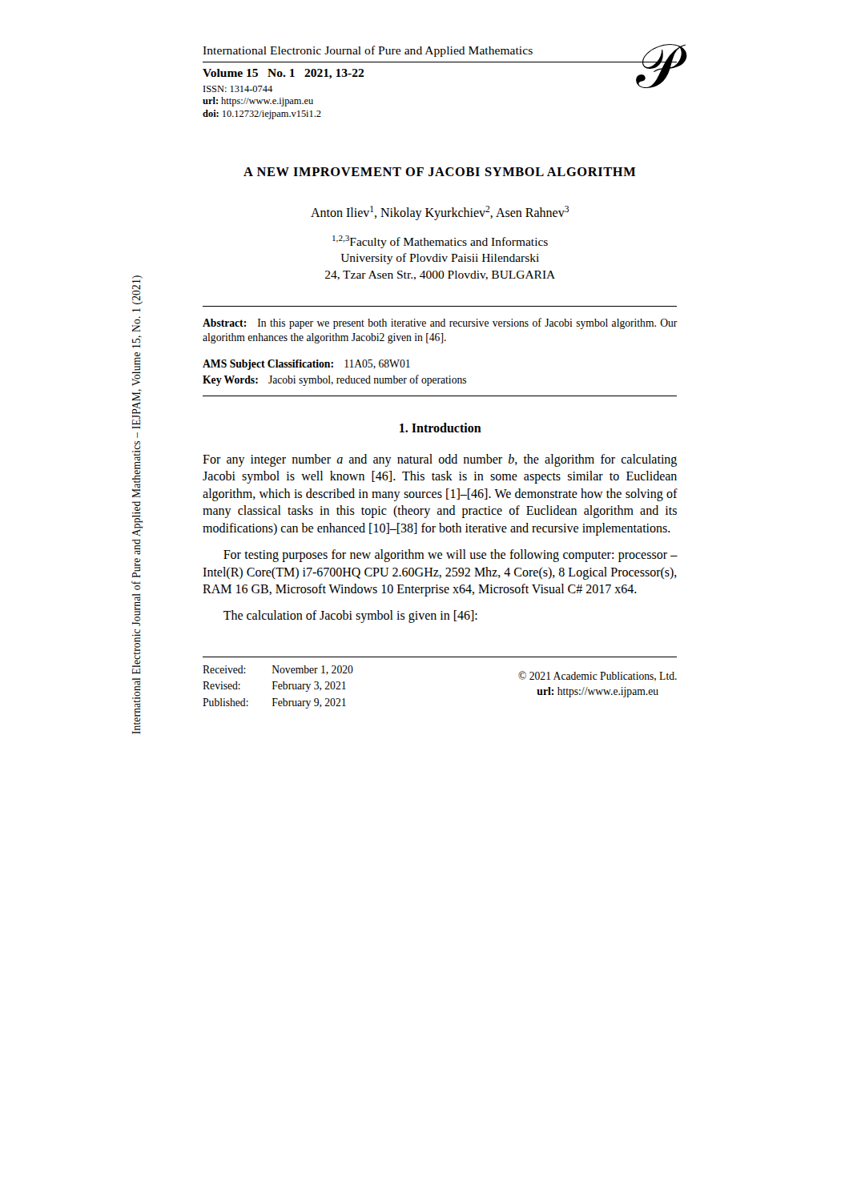International Electronic Journal of Pure and Applied Mathematics – IEJPAM, Volume 15, No. 1 (2021)
𝒫
International Electronic Journal of Pure and Applied Mathematics
Volume 15 No. 1 2021, 13-22
ISSN: 1314-0744
url: https://www.e.ijpam.eu
doi: 10.12732/iejpam.v15i1.2
A NEW IMPROVEMENT OF JACOBI SYMBOL ALGORITHM
Anton Iliev1, Nikolay Kyurkchiev2, Asen Rahnev3
1,2,3Faculty of Mathematics and Informatics
University of Plovdiv Paisii Hilendarski
24, Tzar Asen Str., 4000 Plovdiv, BULGARIA
Abstract: In this paper we present both iterative and recursive versions of Jacobi symbol algorithm. Our algorithm enhances the algorithm Jacobi2 given in [46].
AMS Subject Classification: 11A05, 68W01
Key Words: Jacobi symbol, reduced number of operations
1. Introduction
For any integer number a and any natural odd number b, the algorithm for calculating Jacobi symbol is well known [46]. This task is in some aspects similar to Euclidean algorithm, which is described in many sources [1]–[46]. We demonstrate how the solving of many classical tasks in this topic (theory and practice of Euclidean algorithm and its modifications) can be enhanced [10]–[38] for both iterative and recursive implementations.
For testing purposes for new algorithm we will use the following computer: processor – Intel(R) Core(TM) i7-6700HQ CPU 2.60GHz, 2592 Mhz, 4 Core(s), 8 Logical Processor(s), RAM 16 GB, Microsoft Windows 10 Enterprise x64, Microsoft Visual C# 2017 x64.
The calculation of Jacobi symbol is given in [46]:
| Received: | November 1, 2020 |
| Revised: | February 3, 2021 |
| Published: | February 9, 2021 |
© 2021 Academic Publications, Ltd.
url: https://www.e.ijpam.eu